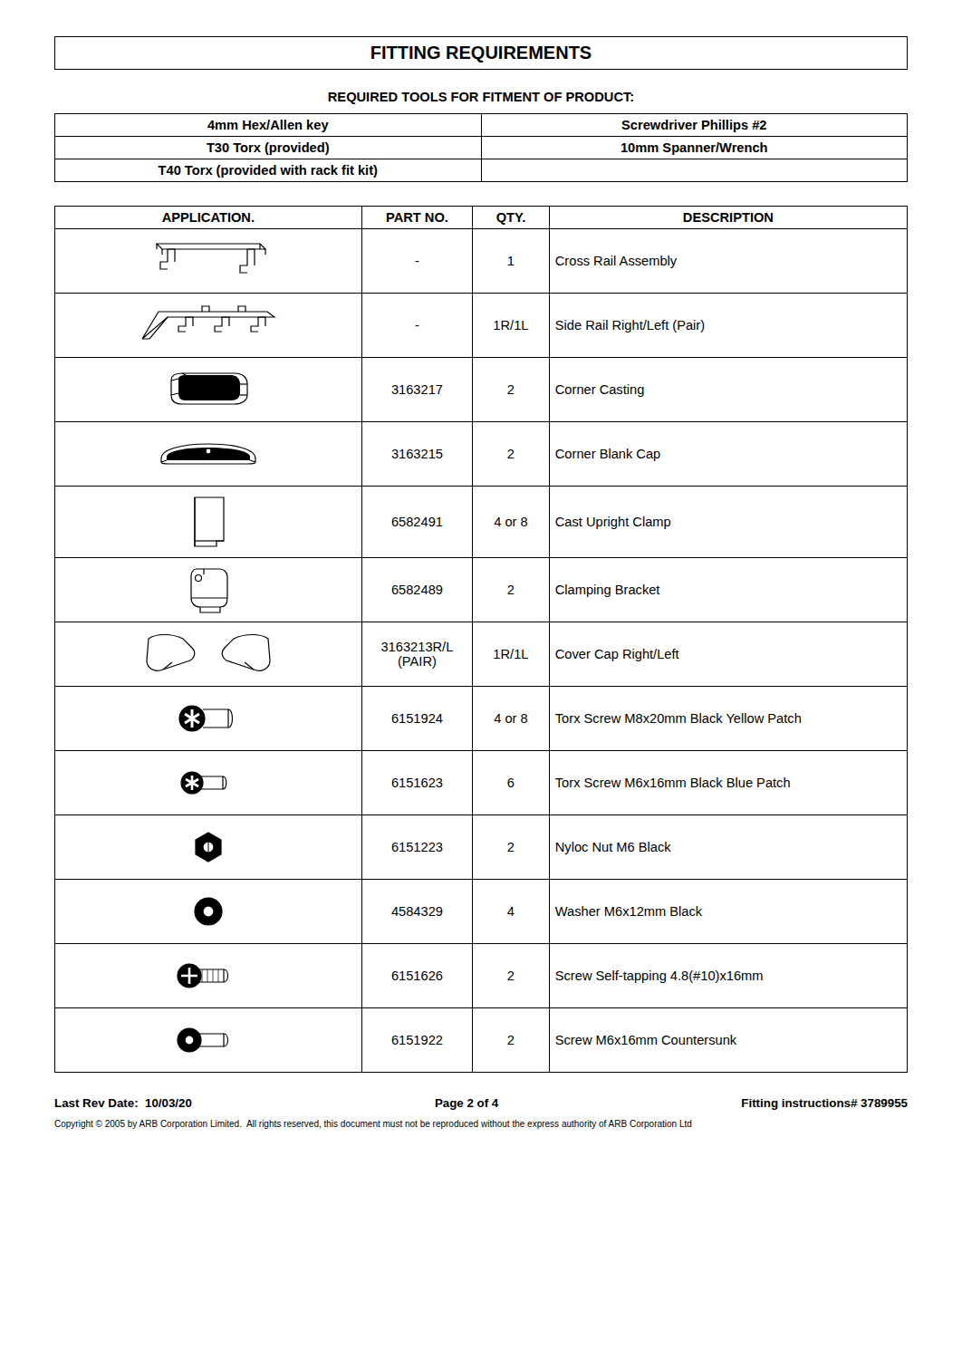FITTING REQUIREMENTS
REQUIRED TOOLS FOR FITMENT OF PRODUCT:
| 4mm Hex/Allen key | Screwdriver Phillips #2 |
| T30 Torx (provided) | 10mm Spanner/Wrench |
| T40 Torx (provided with rack fit kit) | |
| APPLICATION. | PART NO. | QTY. | DESCRIPTION |
| --- | --- | --- | --- |
| | - | 1 | Cross Rail Assembly |
| | - | 1R/1L | Side Rail Right/Left (Pair) |
| | 3163217 | 2 | Corner Casting |
| | 3163215 | 2 | Corner Blank Cap |
| | 6582491 | 4 or 8 | Cast Upright Clamp |
| | 6582489 | 2 | Clamping Bracket |
| | 3163213R/L (PAIR) | 1R/1L | Cover Cap Right/Left |
| | 6151924 | 4 or 8 | Torx Screw M8x20mm Black Yellow Patch |
| | 6151623 | 6 | Torx Screw M6x16mm Black Blue Patch |
| | 6151223 | 2 | Nyloc Nut M6 Black |
| | 4584329 | 4 | Washer M6x12mm Black |
| | 6151626 | 2 | Screw Self-tapping 4.8(#10)x16mm |
| | 6151922 | 2 | Screw M6x16mm Countersunk |
Last Rev Date: 10/03/20 Page 2 of 4 Fitting instructions# 3789955
Copyright © 2005 by ARB Corporation Limited. All rights reserved, this document must not be reproduced without the express authority of ARB Corporation Ltd